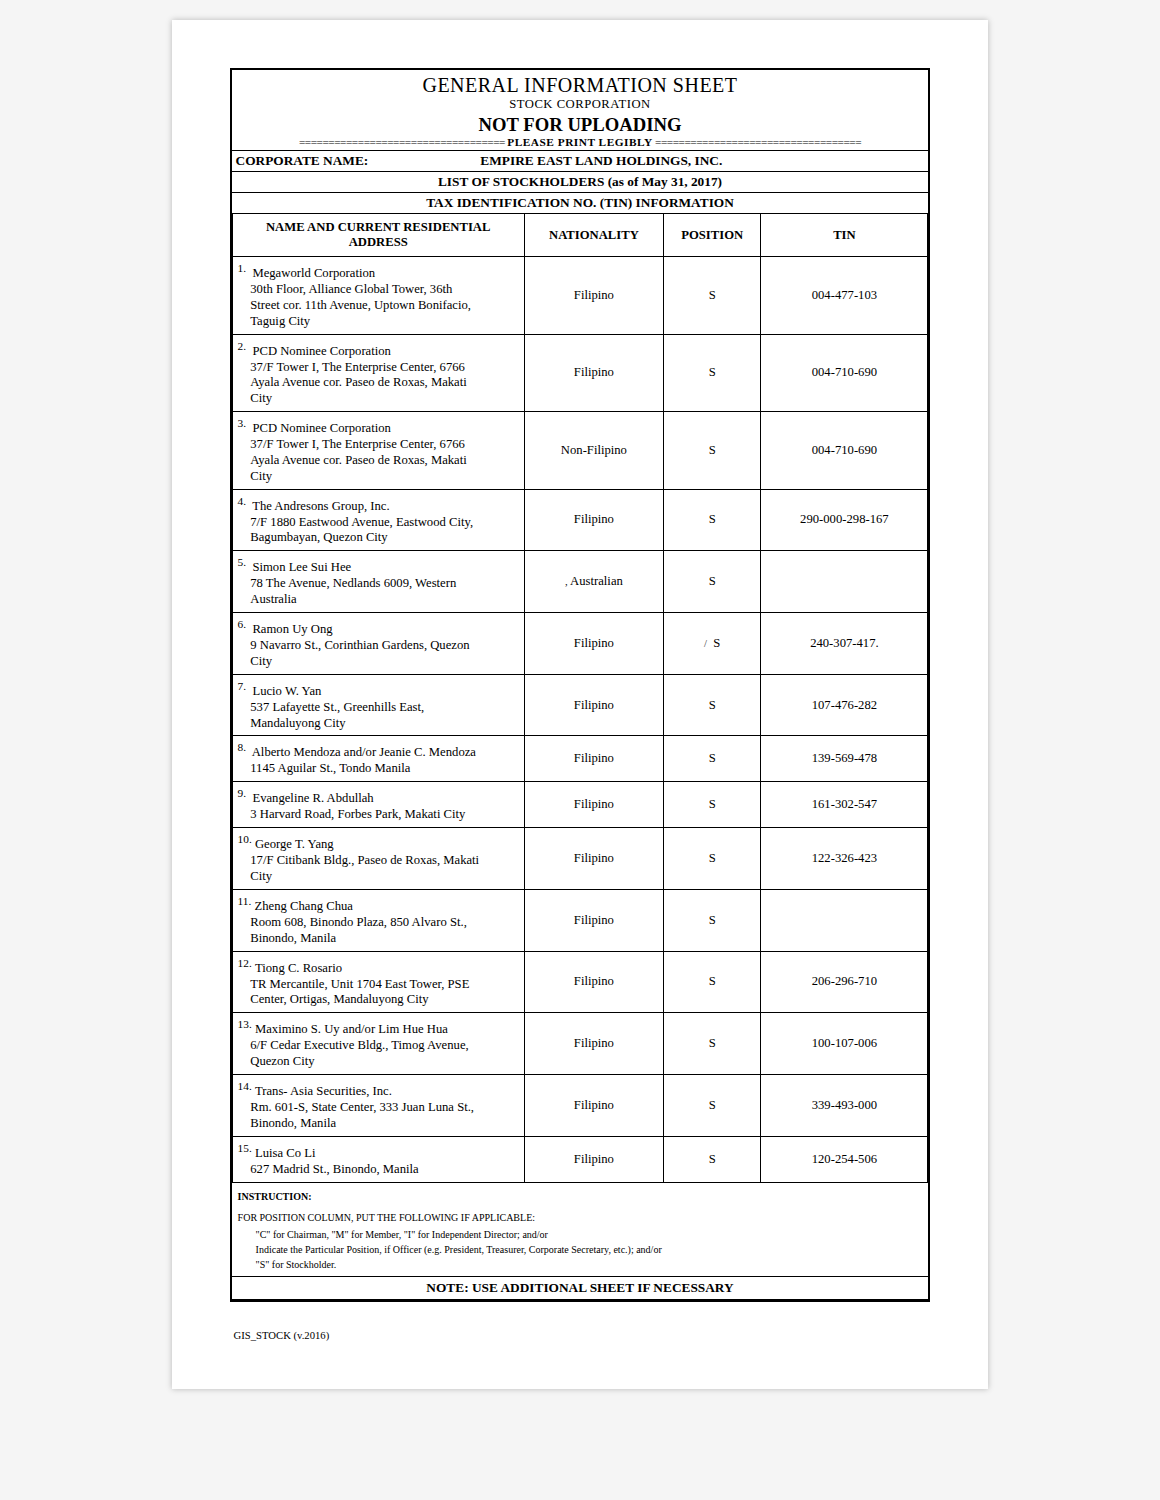GENERAL INFORMATION SHEET
STOCK CORPORATION
NOT FOR UPLOADING
=================================== PLEASE PRINT LEGIBLY ===================================
CORPORATE NAME: EMPIRE EAST LAND HOLDINGS, INC.
LIST OF STOCKHOLDERS (as of May 31, 2017)
TAX IDENTIFICATION NO. (TIN) INFORMATION
| NAME AND CURRENT RESIDENTIAL ADDRESS | NATIONALITY | POSITION | TIN |
| --- | --- | --- | --- |
| 1. Megaworld Corporation 30th Floor, Alliance Global Tower, 36th Street cor. 11th Avenue, Uptown Bonifacio, Taguig City | Filipino | S | 004-477-103 |
| 2. PCD Nominee Corporation 37/F Tower I, The Enterprise Center, 6766 Ayala Avenue cor. Paseo de Roxas, Makati City | Filipino | S | 004-710-690 |
| 3. PCD Nominee Corporation 37/F Tower I, The Enterprise Center, 6766 Ayala Avenue cor. Paseo de Roxas, Makati City | Non-Filipino | S | 004-710-690 |
| 4. The Andresons Group, Inc. 7/F 1880 Eastwood Avenue, Eastwood City, Bagumbayan, Quezon City | Filipino | S | 290-000-298-167 |
| 5. Simon Lee Sui Hee 78 The Avenue, Nedlands 6009, Western Australia | , Australian | S | |
| 6. Ramon Uy Ong 9 Navarro St., Corinthian Gardens, Quezon City | Filipino | / S | 240-307-417. |
| 7. Lucio W. Yan 537 Lafayette St., Greenhills East, Mandaluyong City | Filipino | S | 107-476-282 |
| 8. Alberto Mendoza and/or Jeanie C. Mendoza 1145 Aguilar St., Tondo Manila | Filipino | S | 139-569-478 |
| 9. Evangeline R. Abdullah 3 Harvard Road, Forbes Park, Makati City | Filipino | S | 161-302-547 |
| 10. George T. Yang 17/F Citibank Bldg., Paseo de Roxas, Makati City | Filipino | S | 122-326-423 |
| 11. Zheng Chang Chua Room 608, Binondo Plaza, 850 Alvaro St., Binondo, Manila | Filipino | S | |
| 12. Tiong C. Rosario TR Mercantile, Unit 1704 East Tower, PSE Center, Ortigas, Mandaluyong City | Filipino | S | 206-296-710 |
| 13. Maximino S. Uy and/or Lim Hue Hua 6/F Cedar Executive Bldg., Timog Avenue, Quezon City | Filipino | S | 100-107-006 |
| 14. Trans- Asia Securities, Inc. Rm. 601-S, State Center, 333 Juan Luna St., Binondo, Manila | Filipino | S | 339-493-000 |
| 15. Luisa Co Li 627 Madrid St., Binondo, Manila | Filipino | S | 120-254-506 |
INSTRUCTION:
FOR POSITION COLUMN, PUT THE FOLLOWING IF APPLICABLE:
"C" for Chairman, "M" for Member, "I" for Independent Director; and/or
Indicate the Particular Position, if Officer (e.g. President, Treasurer, Corporate Secretary, etc.); and/or
"S" for Stockholder.
NOTE: USE ADDITIONAL SHEET IF NECESSARY
GIS_STOCK (v.2016)